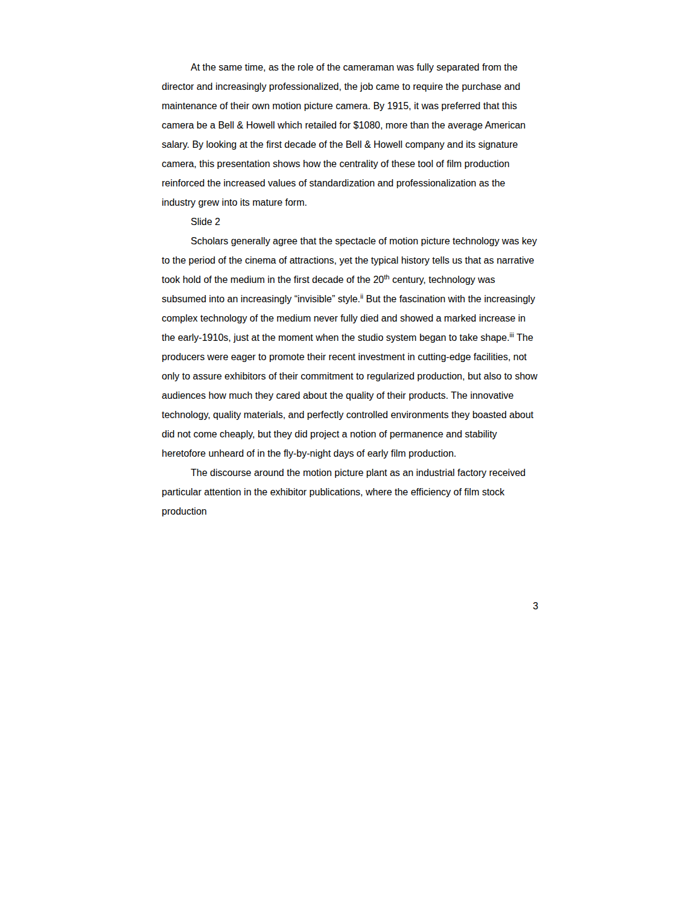At the same time, as the role of the cameraman was fully separated from the director and increasingly professionalized, the job came to require the purchase and maintenance of their own motion picture camera. By 1915, it was preferred that this camera be a Bell & Howell which retailed for $1080, more than the average American salary. By looking at the first decade of the Bell & Howell company and its signature camera, this presentation shows how the centrality of these tool of film production reinforced the increased values of standardization and professionalization as the industry grew into its mature form.
Slide 2
Scholars generally agree that the spectacle of motion picture technology was key to the period of the cinema of attractions, yet the typical history tells us that as narrative took hold of the medium in the first decade of the 20th century, technology was subsumed into an increasingly “invisible” style.ii But the fascination with the increasingly complex technology of the medium never fully died and showed a marked increase in the early-1910s, just at the moment when the studio system began to take shape.iii The producers were eager to promote their recent investment in cutting-edge facilities, not only to assure exhibitors of their commitment to regularized production, but also to show audiences how much they cared about the quality of their products. The innovative technology, quality materials, and perfectly controlled environments they boasted about did not come cheaply, but they did project a notion of permanence and stability heretofore unheard of in the fly-by-night days of early film production.
The discourse around the motion picture plant as an industrial factory received particular attention in the exhibitor publications, where the efficiency of film stock production
3